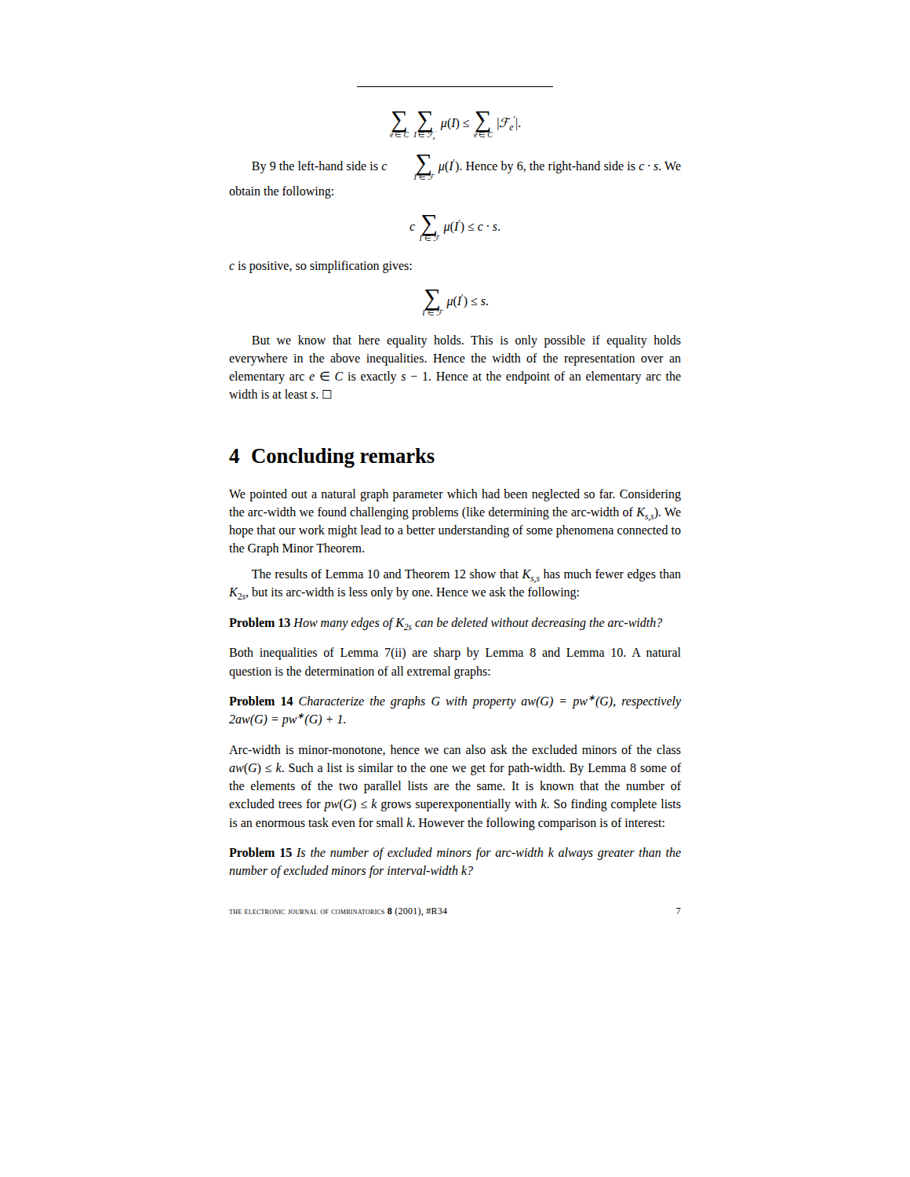∑e ∈ C ∑I ∈ ℱe′ μ(I) ≤ ∑e ∈ C |ℱe′|.
By 9 the left-hand side is c ∑I′ ∈ ℱ μ(I′). Hence by 6, the right-hand side is c · s. We obtain the following:
c ∑I′ ∈ ℱ μ(I′) ≤ c · s.
c is positive, so simplification gives:
∑I′ ∈ ℱ μ(I′) ≤ s.
But we know that here equality holds. This is only possible if equality holds everywhere in the above inequalities. Hence the width of the representation over an elementary arc e ∈ C is exactly s − 1. Hence at the endpoint of an elementary arc the width is at least s. ☐
4 Concluding remarks
We pointed out a natural graph parameter which had been neglected so far. Considering the arc-width we found challenging problems (like determining the arc-width of Ks,s). We hope that our work might lead to a better understanding of some phenomena connected to the Graph Minor Theorem.
The results of Lemma 10 and Theorem 12 show that Ks,s has much fewer edges than K2s, but its arc-width is less only by one. Hence we ask the following:
Problem 13 How many edges of K2s can be deleted without decreasing the arc-width?
Both inequalities of Lemma 7(ii) are sharp by Lemma 8 and Lemma 10. A natural question is the determination of all extremal graphs:
Problem 14 Characterize the graphs G with property aw(G) = pw∗(G), respectively 2aw(G) = pw∗(G) + 1.
Arc-width is minor-monotone, hence we can also ask the excluded minors of the class aw(G) ≤ k. Such a list is similar to the one we get for path-width. By Lemma 8 some of the elements of the two parallel lists are the same. It is known that the number of excluded trees for pw(G) ≤ k grows superexponentially with k. So finding complete lists is an enormous task even for small k. However the following comparison is of interest:
Problem 15 Is the number of excluded minors for arc-width k always greater than the number of excluded minors for interval-width k?
the electronic journal of combinatorics 8 (2001), #R34 7